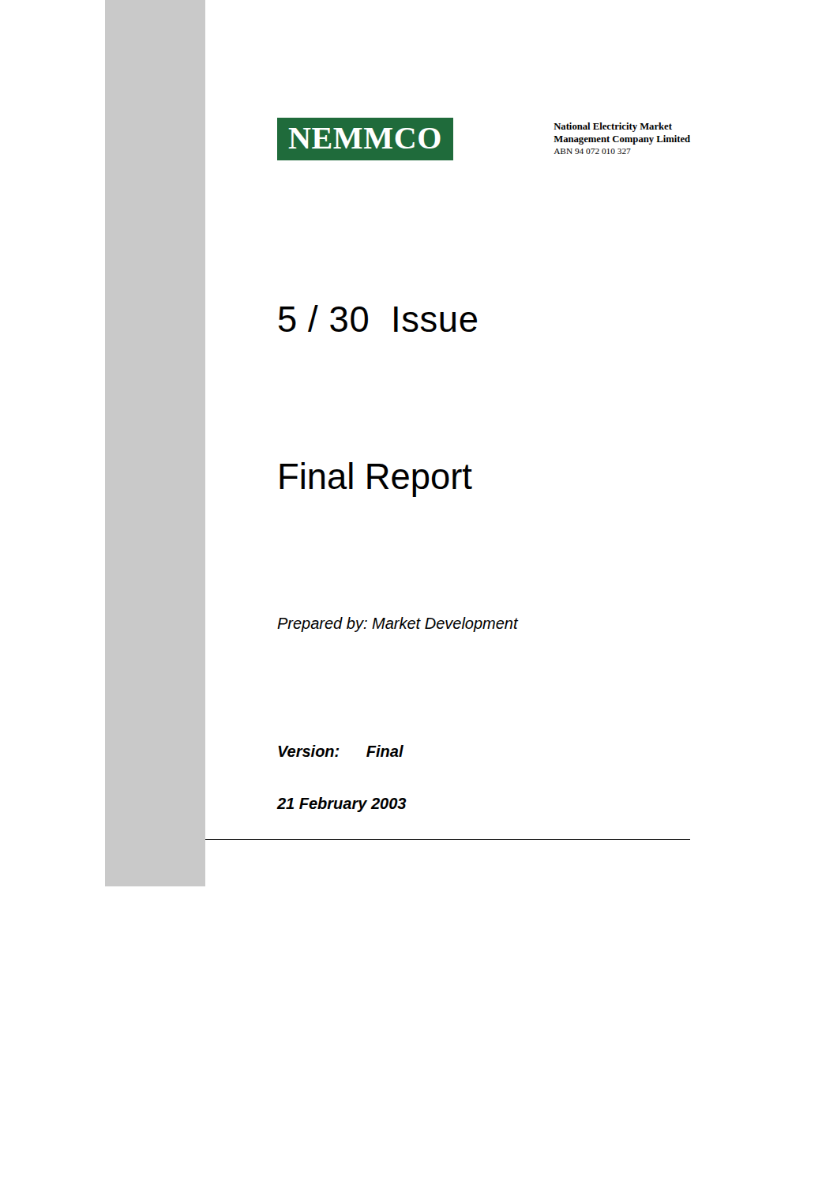NEMMCO
National Electricity Market
Management Company Limited
ABN 94 072 010 327
5 / 30 Issue
Final Report
Prepared by: Market Development
Version: Final
21 February 2003